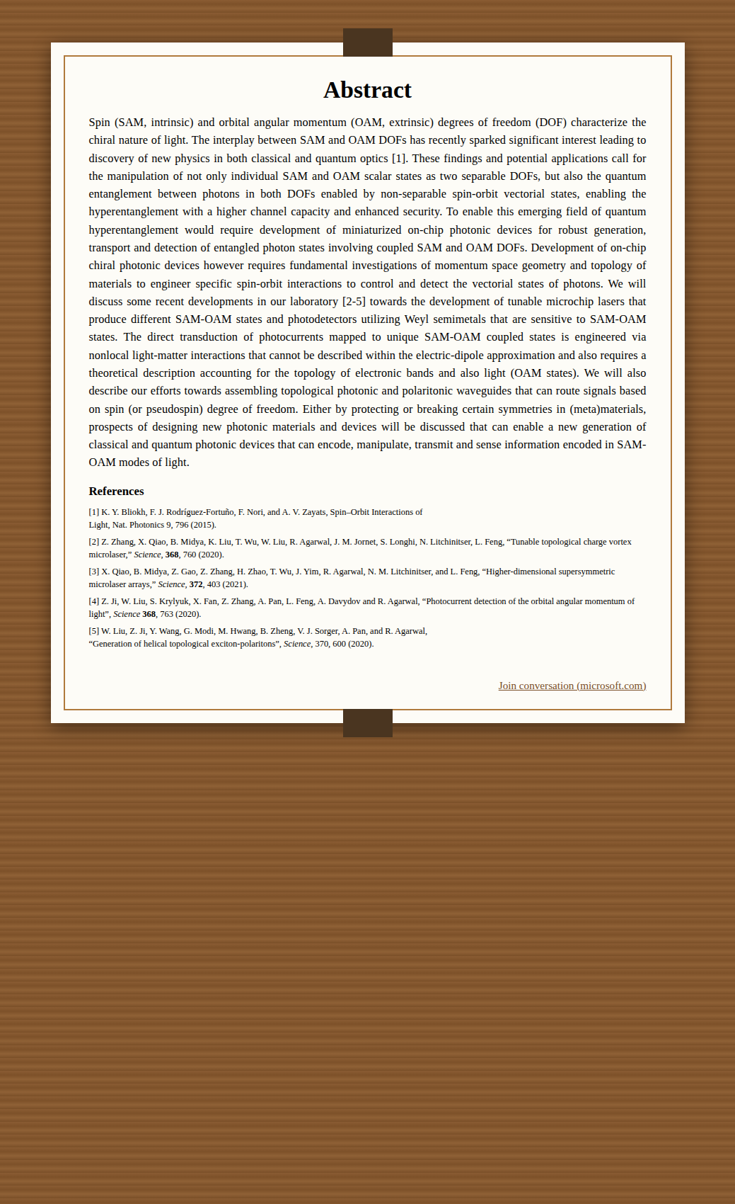Abstract
Spin (SAM, intrinsic) and orbital angular momentum (OAM, extrinsic) degrees of freedom (DOF) characterize the chiral nature of light. The interplay between SAM and OAM DOFs has recently sparked significant interest leading to discovery of new physics in both classical and quantum optics [1]. These findings and potential applications call for the manipulation of not only individual SAM and OAM scalar states as two separable DOFs, but also the quantum entanglement between photons in both DOFs enabled by non-separable spin-orbit vectorial states, enabling the hyperentanglement with a higher channel capacity and enhanced security. To enable this emerging field of quantum hyperentanglement would require development of miniaturized on-chip photonic devices for robust generation, transport and detection of entangled photon states involving coupled SAM and OAM DOFs. Development of on-chip chiral photonic devices however requires fundamental investigations of momentum space geometry and topology of materials to engineer specific spin-orbit interactions to control and detect the vectorial states of photons. We will discuss some recent developments in our laboratory [2-5] towards the development of tunable microchip lasers that produce different SAM-OAM states and photodetectors utilizing Weyl semimetals that are sensitive to SAM-OAM states. The direct transduction of photocurrents mapped to unique SAM-OAM coupled states is engineered via nonlocal light-matter interactions that cannot be described within the electric-dipole approximation and also requires a theoretical description accounting for the topology of electronic bands and also light (OAM states). We will also describe our efforts towards assembling topological photonic and polaritonic waveguides that can route signals based on spin (or pseudospin) degree of freedom. Either by protecting or breaking certain symmetries in (meta)materials, prospects of designing new photonic materials and devices will be discussed that can enable a new generation of classical and quantum photonic devices that can encode, manipulate, transmit and sense information encoded in SAM-OAM modes of light.
References
[1] K. Y. Bliokh, F. J. Rodríguez-Fortuño, F. Nori, and A. V. Zayats, Spin–Orbit Interactions of
Light, Nat. Photonics 9, 796 (2015).
[2] Z. Zhang, X. Qiao, B. Midya, K. Liu, T. Wu, W. Liu, R. Agarwal, J. M. Jornet, S. Longhi, N. Litchinitser, L. Feng, “Tunable topological charge vortex microlaser,” Science, 368, 760 (2020).
[3] X. Qiao, B. Midya, Z. Gao, Z. Zhang, H. Zhao, T. Wu, J. Yim, R. Agarwal, N. M. Litchinitser, and L. Feng, “Higher-dimensional supersymmetric microlaser arrays,” Science, 372, 403 (2021).
[4] Z. Ji, W. Liu, S. Krylyuk, X. Fan, Z. Zhang, A. Pan, L. Feng, A. Davydov and R. Agarwal, “Photocurrent detection of the orbital angular momentum of light”, Science 368, 763 (2020).
[5] W. Liu, Z. Ji, Y. Wang, G. Modi, M. Hwang, B. Zheng, V. J. Sorger, A. Pan, and R. Agarwal,
“Generation of helical topological exciton-polaritons”, Science, 370, 600 (2020).
Join conversation (microsoft.com)